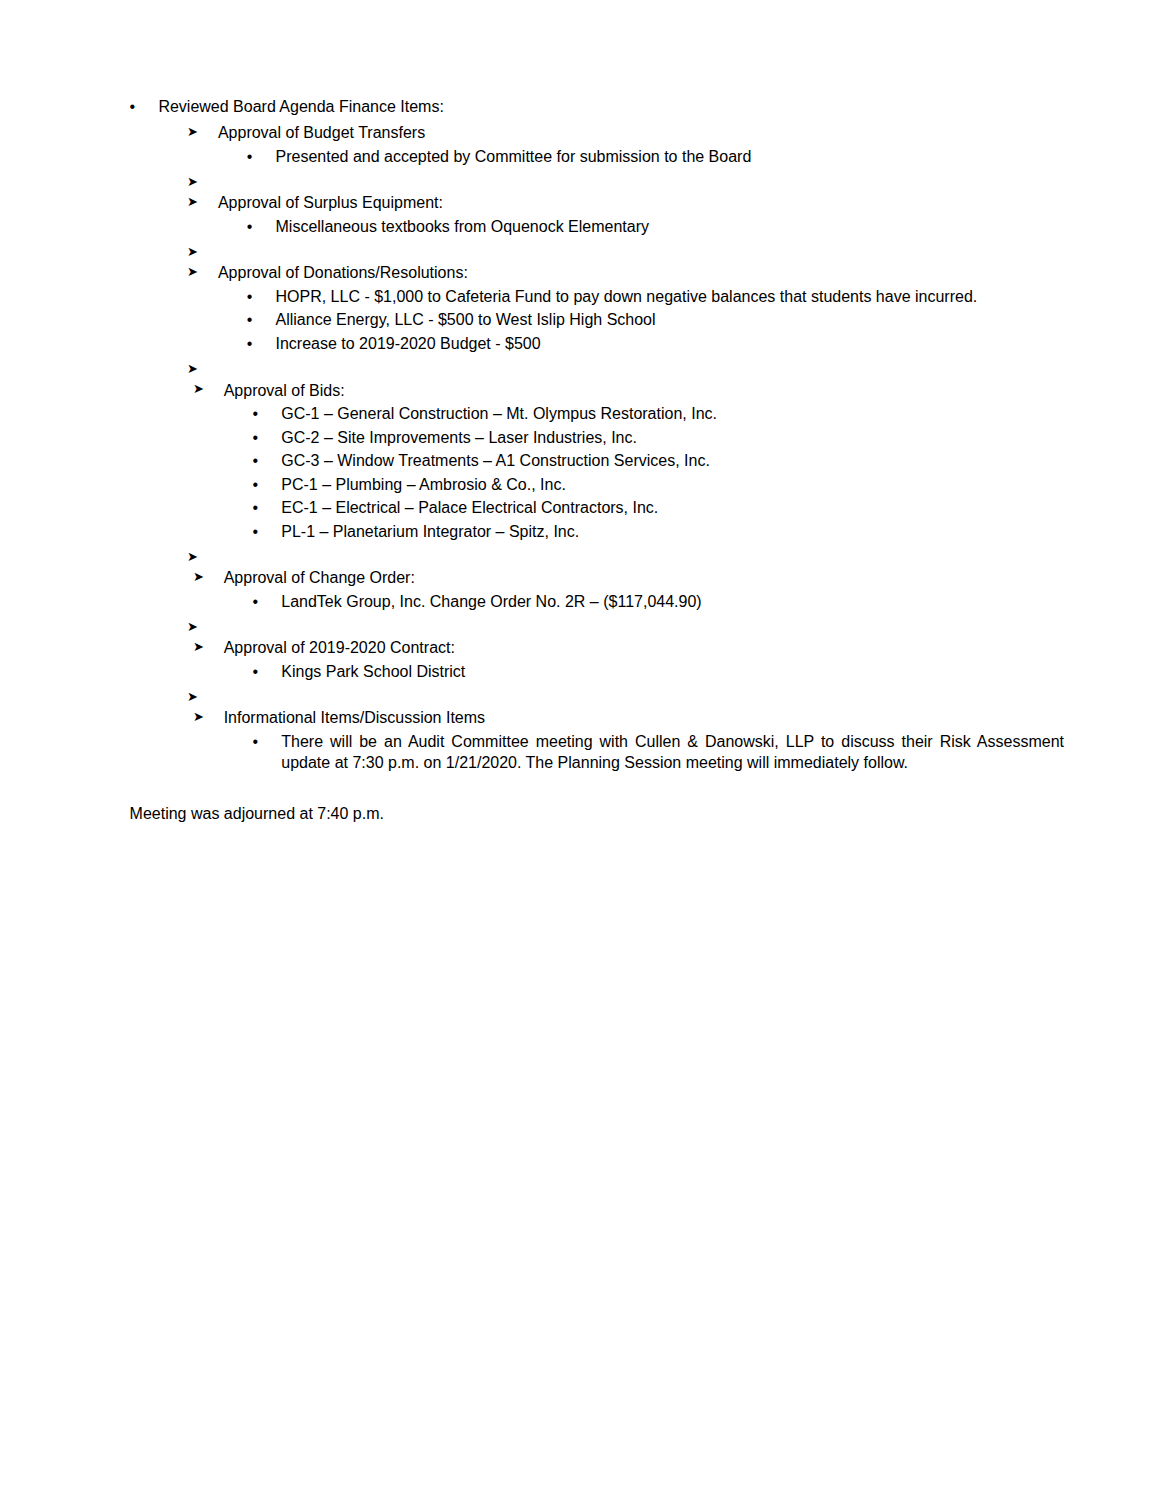Reviewed Board Agenda Finance Items:
Approval of Budget Transfers
Presented and accepted by Committee for submission to the Board
Approval of Surplus Equipment:
Miscellaneous textbooks from Oquenock Elementary
Approval of Donations/Resolutions:
HOPR, LLC - $1,000 to Cafeteria Fund to pay down negative balances that students have incurred.
Alliance Energy, LLC - $500 to West Islip High School
Increase to 2019-2020 Budget - $500
Approval of Bids:
GC-1 – General Construction – Mt. Olympus Restoration, Inc.
GC-2 – Site Improvements – Laser Industries, Inc.
GC-3 – Window Treatments – A1 Construction Services, Inc.
PC-1 – Plumbing – Ambrosio & Co., Inc.
EC-1 – Electrical – Palace Electrical Contractors, Inc.
PL-1 – Planetarium Integrator – Spitz, Inc.
Approval of Change Order:
LandTek Group, Inc. Change Order No. 2R – ($117,044.90)
Approval of 2019-2020 Contract:
Kings Park School District
Informational Items/Discussion Items
There will be an Audit Committee meeting with Cullen & Danowski, LLP to discuss their Risk Assessment update at 7:30 p.m. on 1/21/2020. The Planning Session meeting will immediately follow.
Meeting was adjourned at 7:40 p.m.